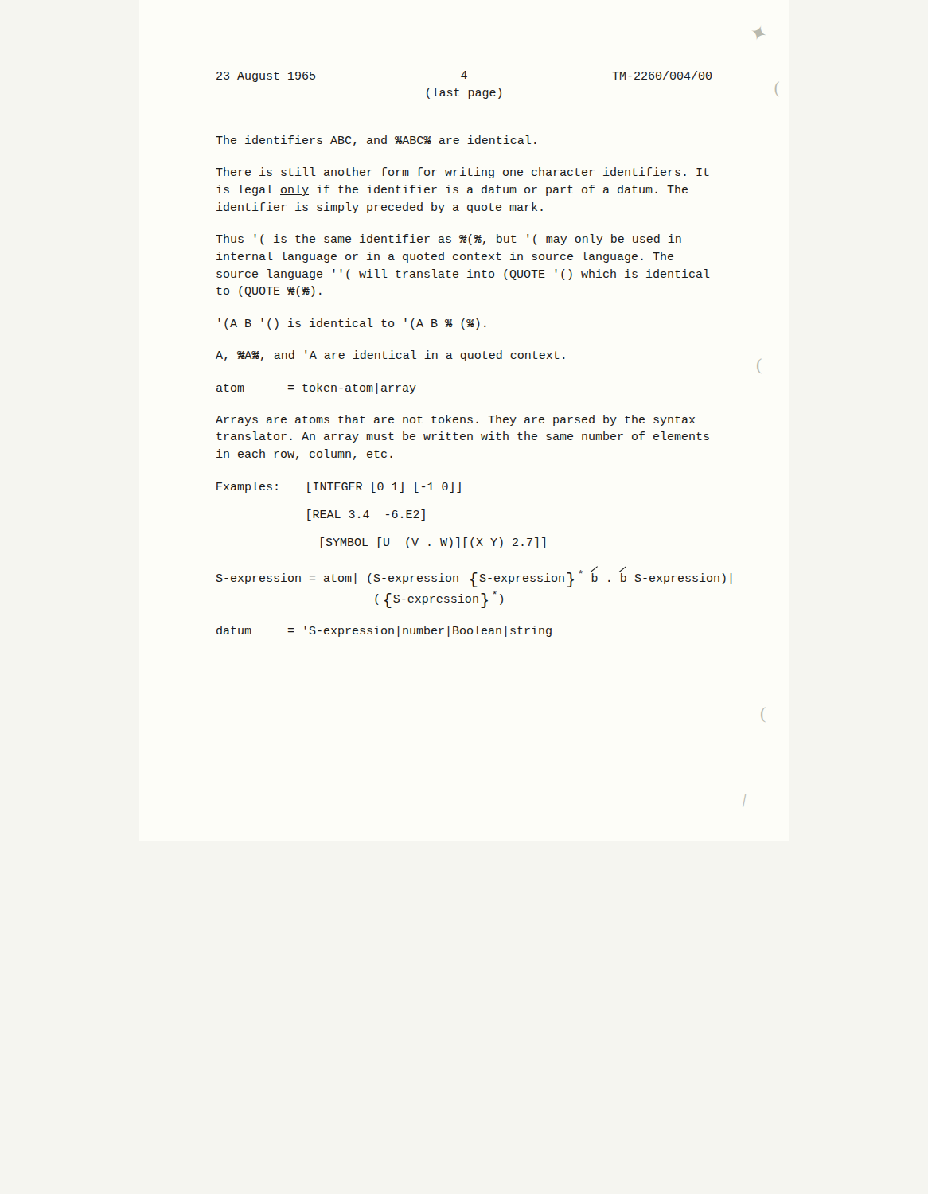23 August 1965
4(last page)
TM-2260/004/00
The identifiers ABC, and ABC are identical.
There is still another form for writing one character identifiers. It is legal only if the identifier is a datum or part of a datum. The identifier is simply preceded by a quote mark.
Thus '( is the same identifier as ( , but '( may only be used in internal language or in a quoted context in source language. The source language ''( will translate into (QUOTE '() which is identical to (QUOTE ( ).
'(A B '() is identical to '(A B ( ).
A, A , and 'A are identical in a quoted context.
atom = token-atom|array
Arrays are atoms that are not tokens. They are parsed by the syntax translator. An array must be written with the same number of elements in each row, column, etc.
Examples:[INTEGER [0 1] [-1 0]]
[REAL 3.4 -6.E2]
[SYMBOL [U (V . W)][(X Y) 2.7]]
S-expression = atom| (S-expression S-expression* . S-expression)|
(S-expression*)
datum = 'S-expression|number|Boolean|string
✦ ( ( ( /